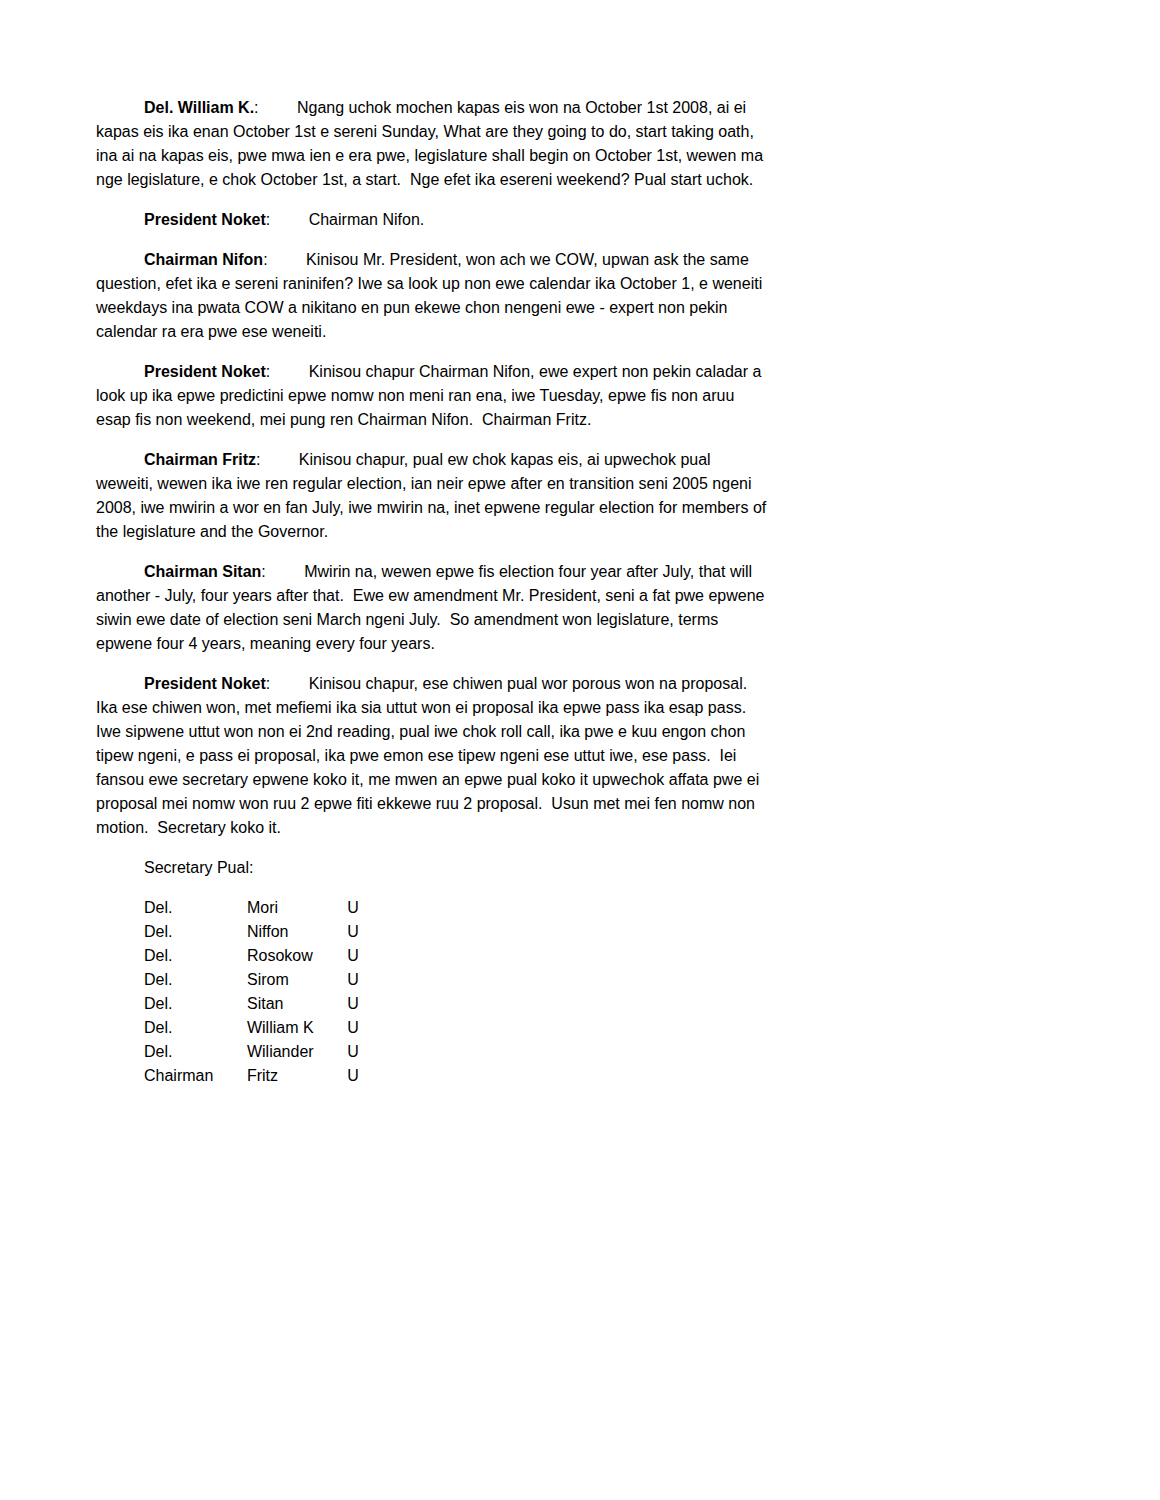Del. William K.: Ngang uchok mochen kapas eis won na October 1st 2008, ai ei kapas eis ika enan October 1st e sereni Sunday, What are they going to do, start taking oath, ina ai na kapas eis, pwe mwa ien e era pwe, legislature shall begin on October 1st, wewen ma nge legislature, e chok October 1st, a start. Nge efet ika esereni weekend? Pual start uchok.
President Noket: Chairman Nifon.
Chairman Nifon: Kinisou Mr. President, won ach we COW, upwan ask the same question, efet ika e sereni raninifen? Iwe sa look up non ewe calendar ika October 1, e weneiti weekdays ina pwata COW a nikitano en pun ekewe chon nengeni ewe - expert non pekin calendar ra era pwe ese weneiti.
President Noket: Kinisou chapur Chairman Nifon, ewe expert non pekin caladar a look up ika epwe predictini epwe nomw non meni ran ena, iwe Tuesday, epwe fis non aruu esap fis non weekend, mei pung ren Chairman Nifon. Chairman Fritz.
Chairman Fritz: Kinisou chapur, pual ew chok kapas eis, ai upwechok pual weweiti, wewen ika iwe ren regular election, ian neir epwe after en transition seni 2005 ngeni 2008, iwe mwirin a wor en fan July, iwe mwirin na, inet epwene regular election for members of the legislature and the Governor.
Chairman Sitan: Mwirin na, wewen epwe fis election four year after July, that will another - July, four years after that. Ewe ew amendment Mr. President, seni a fat pwe epwene siwin ewe date of election seni March ngeni July. So amendment won legislature, terms epwene four 4 years, meaning every four years.
President Noket: Kinisou chapur, ese chiwen pual wor porous won na proposal. Ika ese chiwen won, met mefiemi ika sia uttut won ei proposal ika epwe pass ika esap pass. Iwe sipwene uttut won non ei 2nd reading, pual iwe chok roll call, ika pwe e kuu engon chon tipew ngeni, e pass ei proposal, ika pwe emon ese tipew ngeni ese uttut iwe, ese pass. Iei fansou ewe secretary epwene koko it, me mwen an epwe pual koko it upwechok affata pwe ei proposal mei nomw won ruu 2 epwe fiti ekkewe ruu 2 proposal. Usun met mei fen nomw non motion. Secretary koko it.
Secretary Pual:
| Del. | Mori | U |
| Del. | Niffon | U |
| Del. | Rosokow | U |
| Del. | Sirom | U |
| Del. | Sitan | U |
| Del. | William K | U |
| Del. | Wiliander | U |
| Chairman | Fritz | U |